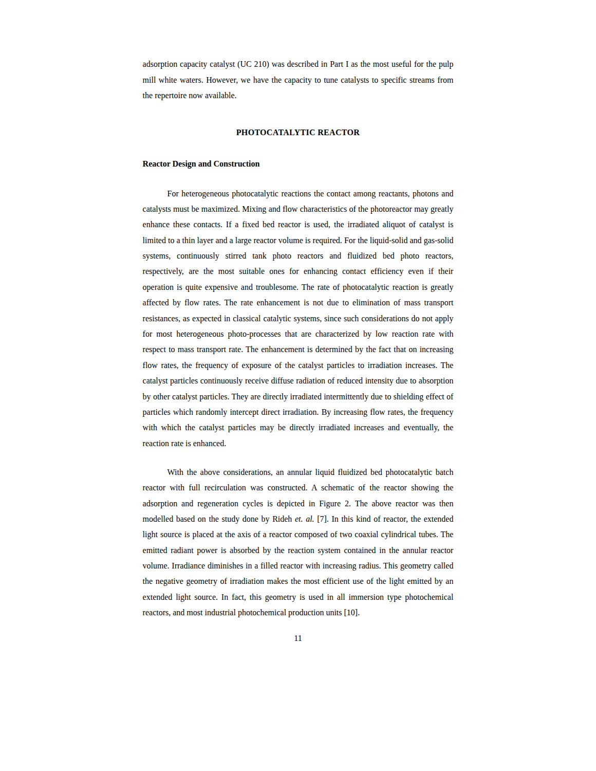adsorption capacity catalyst (UC 210) was described in Part I as the most useful for the pulp mill white waters. However, we have the capacity to tune catalysts to specific streams from the repertoire now available.
PHOTOCATALYTIC REACTOR
Reactor Design and Construction
For heterogeneous photocatalytic reactions the contact among reactants, photons and catalysts must be maximized. Mixing and flow characteristics of the photoreactor may greatly enhance these contacts. If a fixed bed reactor is used, the irradiated aliquot of catalyst is limited to a thin layer and a large reactor volume is required. For the liquid-solid and gas-solid systems, continuously stirred tank photo reactors and fluidized bed photo reactors, respectively, are the most suitable ones for enhancing contact efficiency even if their operation is quite expensive and troublesome. The rate of photocatalytic reaction is greatly affected by flow rates. The rate enhancement is not due to elimination of mass transport resistances, as expected in classical catalytic systems, since such considerations do not apply for most heterogeneous photo-processes that are characterized by low reaction rate with respect to mass transport rate. The enhancement is determined by the fact that on increasing flow rates, the frequency of exposure of the catalyst particles to irradiation increases. The catalyst particles continuously receive diffuse radiation of reduced intensity due to absorption by other catalyst particles. They are directly irradiated intermittently due to shielding effect of particles which randomly intercept direct irradiation. By increasing flow rates, the frequency with which the catalyst particles may be directly irradiated increases and eventually, the reaction rate is enhanced.
With the above considerations, an annular liquid fluidized bed photocatalytic batch reactor with full recirculation was constructed. A schematic of the reactor showing the adsorption and regeneration cycles is depicted in Figure 2. The above reactor was then modelled based on the study done by Rideh et. al. [7]. In this kind of reactor, the extended light source is placed at the axis of a reactor composed of two coaxial cylindrical tubes. The emitted radiant power is absorbed by the reaction system contained in the annular reactor volume. Irradiance diminishes in a filled reactor with increasing radius. This geometry called the negative geometry of irradiation makes the most efficient use of the light emitted by an extended light source. In fact, this geometry is used in all immersion type photochemical reactors, and most industrial photochemical production units [10].
11